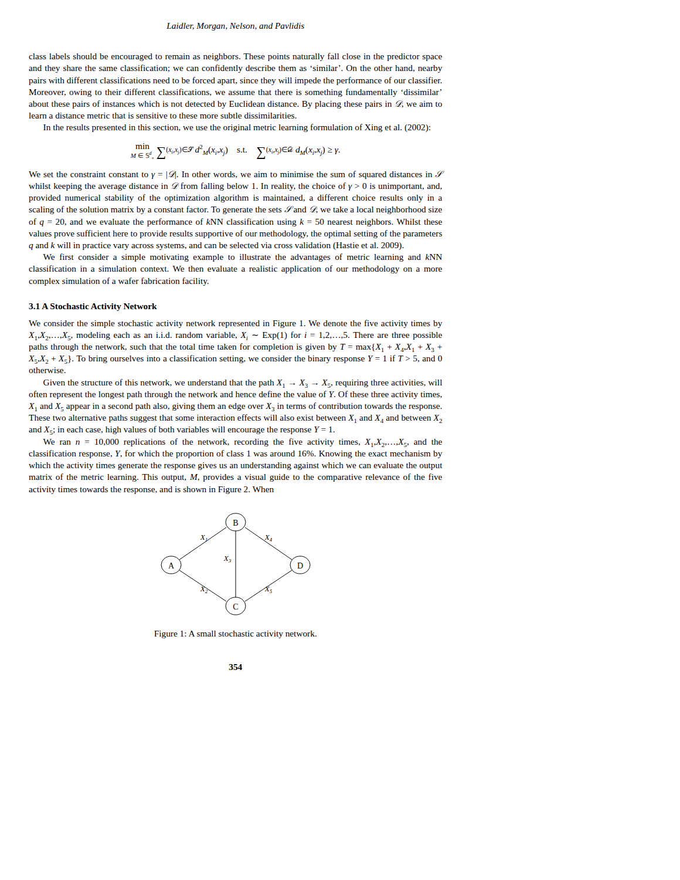Laidler, Morgan, Nelson, and Pavlidis
class labels should be encouraged to remain as neighbors. These points naturally fall close in the predictor space and they share the same classification; we can confidently describe them as ‘similar’. On the other hand, nearby pairs with different classifications need to be forced apart, since they will impede the performance of our classifier. Moreover, owing to their different classifications, we assume that there is something fundamentally ‘dissimilar’ about these pairs of instances which is not detected by Euclidean distance. By placing these pairs in 𝒟, we aim to learn a distance metric that is sensitive to these more subtle dissimilarities.
In the results presented in this section, we use the original metric learning formulation of Xing et al. (2002):
min
M ∈ 𝕊d+ ∑(xi,xj)∈𝒮 d2M(xi,xj) s.t. ∑(xi,xj)∈𝒟 dM(xi,xj) ≥ γ.
We set the constraint constant to γ = |𝒟|. In other words, we aim to minimise the sum of squared distances in 𝒮 whilst keeping the average distance in 𝒟 from falling below 1. In reality, the choice of γ > 0 is unimportant, and, provided numerical stability of the optimization algorithm is maintained, a different choice results only in a scaling of the solution matrix by a constant factor. To generate the sets 𝒮 and 𝒟, we take a local neighborhood size of q = 20, and we evaluate the performance of k NN classification using k = 50 nearest neighbors. Whilst these values prove sufficient here to provide results supportive of our methodology, the optimal setting of the parameters q and k will in practice vary across systems, and can be selected via cross validation (Hastie et al. 2009).
We first consider a simple motivating example to illustrate the advantages of metric learning and k NN classification in a simulation context. We then evaluate a realistic application of our methodology on a more complex simulation of a wafer fabrication facility.
3.1 A Stochastic Activity Network
We consider the simple stochastic activity network represented in Figure 1. We denote the five activity times by X1,X2,…,X5, modeling each as an i.i.d. random variable, Xi ∼ Exp(1) for i = 1,2,…,5. There are three possible paths through the network, such that the total time taken for completion is given by T = max{X1 + X4,X1 + X3 + X5,X2 + X5}. To bring ourselves into a classification setting, we consider the binary response Y = 1 if T > 5, and 0 otherwise.
Given the structure of this network, we understand that the path X1 → X3 → X5, requiring three activities, will often represent the longest path through the network and hence define the value of Y. Of these three activity times, X1 and X5 appear in a second path also, giving them an edge over X3 in terms of contribution towards the response. These two alternative paths suggest that some interaction effects will also exist between X1 and X4 and between X2 and X5; in each case, high values of both variables will encourage the response Y = 1.
We ran n = 10,000 replications of the network, recording the five activity times, X1,X2,…,X5, and the classification response, Y, for which the proportion of class 1 was around 16%. Knowing the exact mechanism by which the activity times generate the response gives us an understanding against which we can evaluate the output matrix of the metric learning. This output, M, provides a visual guide to the comparative relevance of the five activity times towards the response, and is shown in Figure 2. When
B A D C X1 X4 X2 X5 X3
Figure 1: A small stochastic activity network.
354